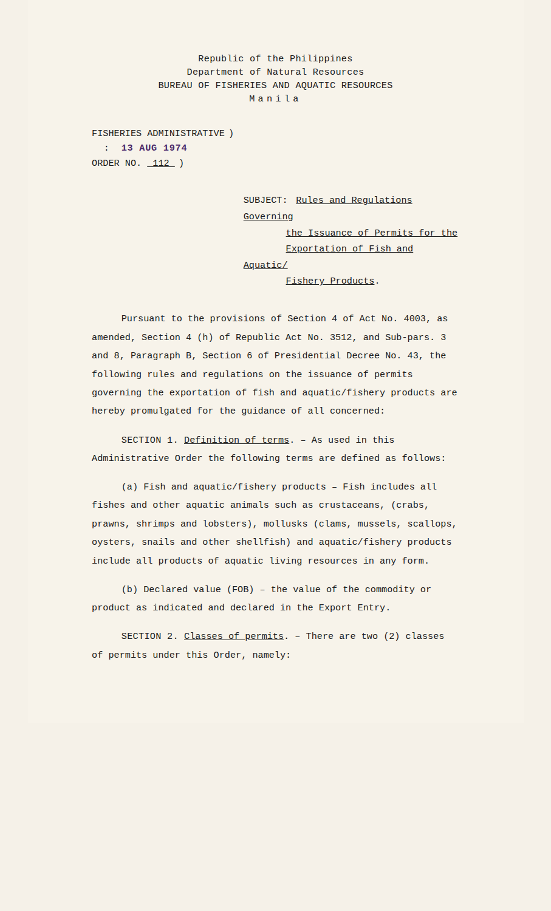Republic of the Philippines
Department of Natural Resources
BUREAU OF FISHERIES AND AQUATIC RESOURCES
Manila
FISHERIES ADMINISTRATIVE)
: 13 AUG 1974
ORDER NO. 112 )
SUBJECT: Rules and Regulations Governing
the Issuance of Permits for the
Exportation of Fish and Aquatic/
Fishery Products.
Pursuant to the provisions of Section 4 of Act No. 4003, as amended, Section 4 (h) of Republic Act No. 3512, and Sub-pars. 3 and 8, Paragraph B, Section 6 of Presidential Decree No. 43, the following rules and regulations on the issuance of permits governing the exportation of fish and aquatic/fishery products are hereby promulgated for the guidance of all concerned:
SECTION 1. Definition of terms. – As used in this Administrative Order the following terms are defined as follows:
(a) Fish and aquatic/fishery products – Fish includes all fishes and other aquatic animals such as crustaceans, (crabs, prawns, shrimps and lobsters), mollusks (clams, mussels, scallops, oysters, snails and other shellfish) and aquatic/fishery products include all products of aquatic living resources in any form.
(b) Declared value (FOB) – the value of the commodity or product as indicated and declared in the Export Entry.
SECTION 2. Classes of permits. – There are two (2) classes of permits under this Order, namely: